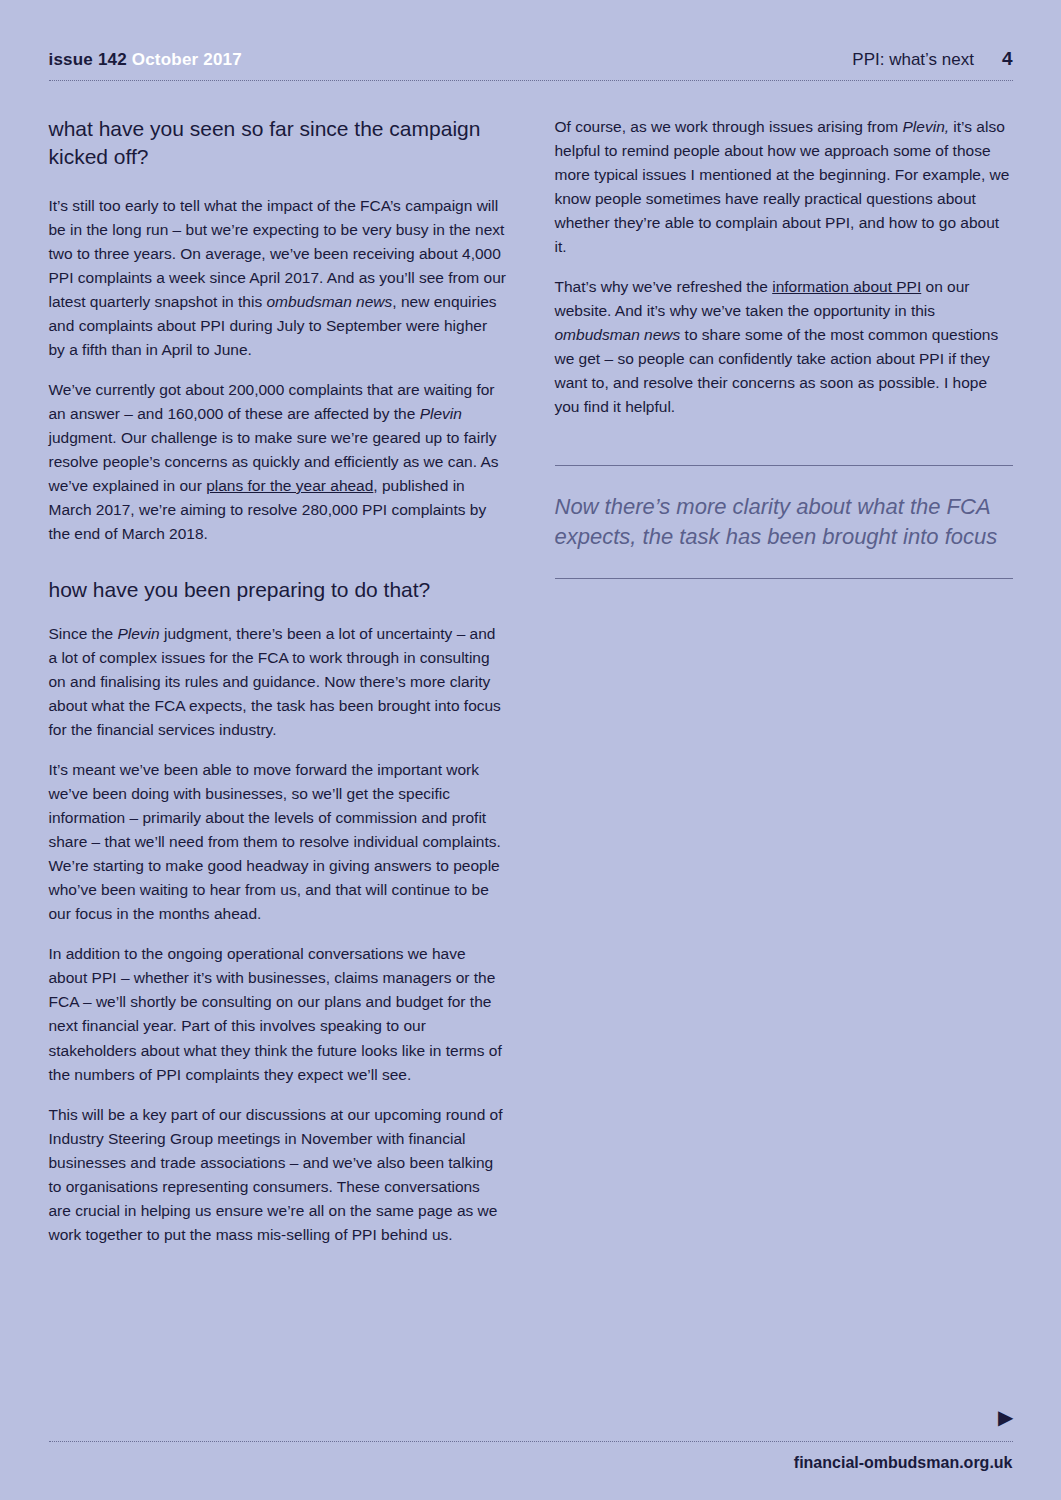issue 142 October 2017
PPI: what’s next 4
what have you seen so far since the campaign kicked off?
It’s still too early to tell what the impact of the FCA’s campaign will be in the long run – but we’re expecting to be very busy in the next two to three years. On average, we’ve been receiving about 4,000 PPI complaints a week since April 2017. And as you’ll see from our latest quarterly snapshot in this ombudsman news, new enquiries and complaints about PPI during July to September were higher by a fifth than in April to June.
We’ve currently got about 200,000 complaints that are waiting for an answer – and 160,000 of these are affected by the Plevin judgment. Our challenge is to make sure we’re geared up to fairly resolve people’s concerns as quickly and efficiently as we can. As we’ve explained in our plans for the year ahead, published in March 2017, we’re aiming to resolve 280,000 PPI complaints by the end of March 2018.
how have you been preparing to do that?
Since the Plevin judgment, there’s been a lot of uncertainty – and a lot of complex issues for the FCA to work through in consulting on and finalising its rules and guidance. Now there’s more clarity about what the FCA expects, the task has been brought into focus for the financial services industry.
It’s meant we’ve been able to move forward the important work we’ve been doing with businesses, so we’ll get the specific information – primarily about the levels of commission and profit share – that we’ll need from them to resolve individual complaints. We’re starting to make good headway in giving answers to people who’ve been waiting to hear from us, and that will continue to be our focus in the months ahead.
In addition to the ongoing operational conversations we have about PPI – whether it’s with businesses, claims managers or the FCA – we’ll shortly be consulting on our plans and budget for the next financial year. Part of this involves speaking to our stakeholders about what they think the future looks like in terms of the numbers of PPI complaints they expect we’ll see.
This will be a key part of our discussions at our upcoming round of Industry Steering Group meetings in November with financial businesses and trade associations – and we’ve also been talking to organisations representing consumers. These conversations are crucial in helping us ensure we’re all on the same page as we work together to put the mass mis-selling of PPI behind us.
Of course, as we work through issues arising from Plevin, it’s also helpful to remind people about how we approach some of those more typical issues I mentioned at the beginning. For example, we know people sometimes have really practical questions about whether they’re able to complain about PPI, and how to go about it.
That’s why we’ve refreshed the information about PPI on our website. And it’s why we’ve taken the opportunity in this ombudsman news to share some of the most common questions we get – so people can confidently take action about PPI if they want to, and resolve their concerns as soon as possible. I hope you find it helpful.
Now there’s more clarity about what the FCA expects, the task has been brought into focus
▶
financial-ombudsman.org.uk